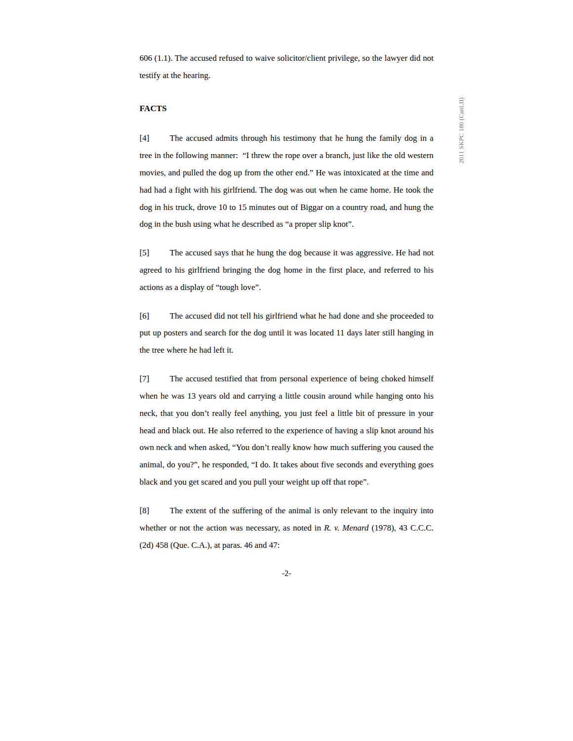2011 SKPC 180 (CanLII)
606 (1.1). The accused refused to waive solicitor/client privilege, so the lawyer did not testify at the hearing.
FACTS
[4] The accused admits through his testimony that he hung the family dog in a tree in the following manner: “I threw the rope over a branch, just like the old western movies, and pulled the dog up from the other end.” He was intoxicated at the time and had had a fight with his girlfriend. The dog was out when he came home. He took the dog in his truck, drove 10 to 15 minutes out of Biggar on a country road, and hung the dog in the bush using what he described as “a proper slip knot”.
[5] The accused says that he hung the dog because it was aggressive. He had not agreed to his girlfriend bringing the dog home in the first place, and referred to his actions as a display of “tough love”.
[6] The accused did not tell his girlfriend what he had done and she proceeded to put up posters and search for the dog until it was located 11 days later still hanging in the tree where he had left it.
[7] The accused testified that from personal experience of being choked himself when he was 13 years old and carrying a little cousin around while hanging onto his neck, that you don’t really feel anything, you just feel a little bit of pressure in your head and black out. He also referred to the experience of having a slip knot around his own neck and when asked, “You don’t really know how much suffering you caused the animal, do you?”, he responded, “I do. It takes about five seconds and everything goes black and you get scared and you pull your weight up off that rope”.
[8] The extent of the suffering of the animal is only relevant to the inquiry into whether or not the action was necessary, as noted in R. v. Menard (1978), 43 C.C.C. (2d) 458 (Que. C.A.), at paras. 46 and 47:
-2-